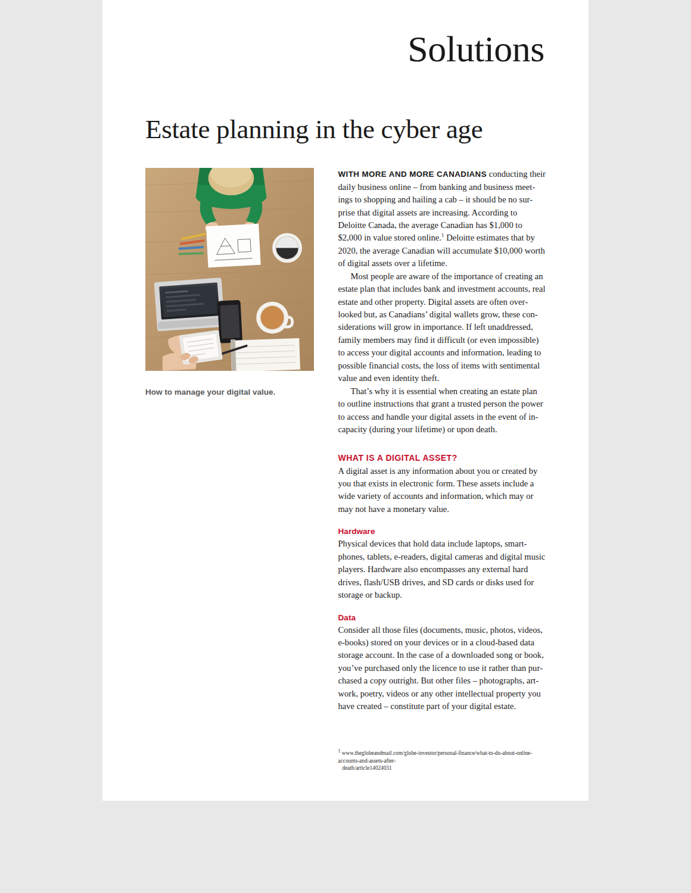Solutions
Estate planning in the cyber age
How to manage your digital value.
WITH MORE AND MORE CANADIANS conducting their daily business online – from banking and business meetings to shopping and hailing a cab – it should be no surprise that digital assets are increasing. According to Deloitte Canada, the average Canadian has $1,000 to $2,000 in value stored online.1 Deloitte estimates that by 2020, the average Canadian will accumulate $10,000 worth of digital assets over a lifetime.
Most people are aware of the importance of creating an estate plan that includes bank and investment accounts, real estate and other property. Digital assets are often overlooked but, as Canadians’ digital wallets grow, these considerations will grow in importance. If left unaddressed, family members may find it difficult (or even impossible) to access your digital accounts and information, leading to possible financial costs, the loss of items with sentimental value and even identity theft.
That’s why it is essential when creating an estate plan to outline instructions that grant a trusted person the power to access and handle your digital assets in the event of incapacity (during your lifetime) or upon death.
WHAT IS A DIGITAL ASSET?
A digital asset is any information about you or created by you that exists in electronic form. These assets include a wide variety of accounts and information, which may or may not have a monetary value.
Hardware
Physical devices that hold data include laptops, smartphones, tablets, e-readers, digital cameras and digital music players. Hardware also encompasses any external hard drives, flash/USB drives, and SD cards or disks used for storage or backup.
Data
Consider all those files (documents, music, photos, videos, e-books) stored on your devices or in a cloud-based data storage account. In the case of a downloaded song or book, you’ve purchased only the licence to use it rather than purchased a copy outright. But other files – photographs, artwork, poetry, videos or any other intellectual property you have created – constitute part of your digital estate.
1 www.theglobeandmail.com/globe-investor/personal-finance/what-to-do-about-online-accounts-and-assets-after-death/article14024031